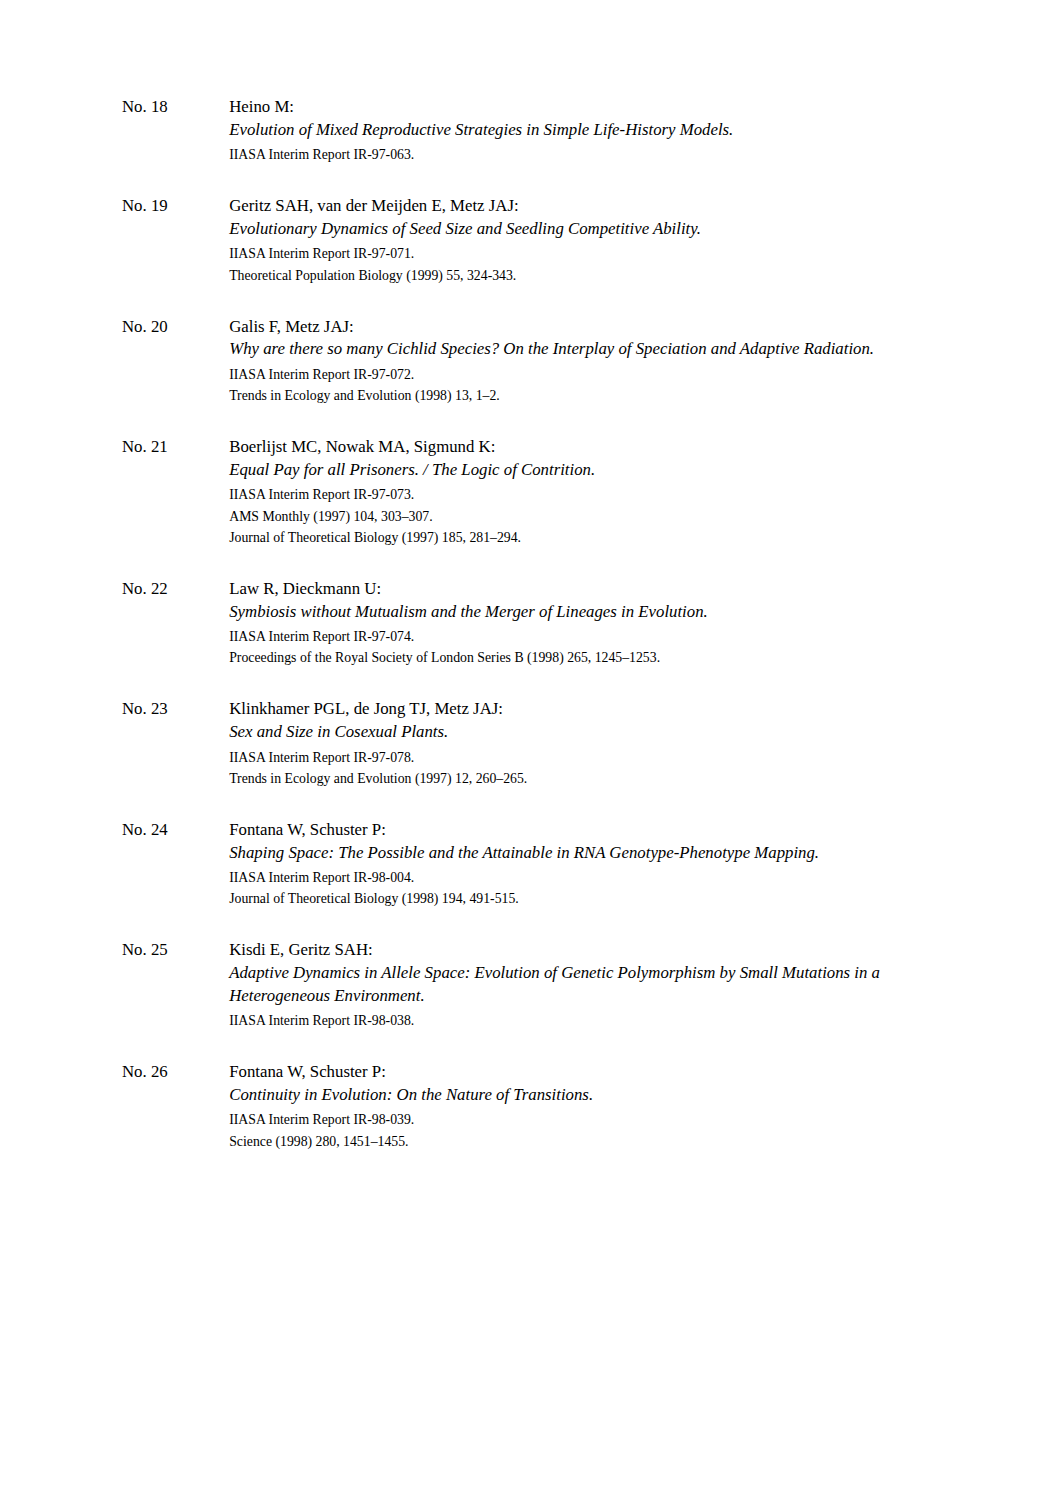No. 18
Heino M: Evolution of Mixed Reproductive Strategies in Simple Life-History Models. IIASA Interim Report IR-97-063.
No. 19
Geritz SAH, van der Meijden E, Metz JAJ: Evolutionary Dynamics of Seed Size and Seedling Competitive Ability. IIASA Interim Report IR-97-071. Theoretical Population Biology (1999) 55, 324-343.
No. 20
Galis F, Metz JAJ: Why are there so many Cichlid Species? On the Interplay of Speciation and Adaptive Radiation. IIASA Interim Report IR-97-072. Trends in Ecology and Evolution (1998) 13, 1–2.
No. 21
Boerlijst MC, Nowak MA, Sigmund K: Equal Pay for all Prisoners. / The Logic of Contrition. IIASA Interim Report IR-97-073. AMS Monthly (1997) 104, 303–307. Journal of Theoretical Biology (1997) 185, 281–294.
No. 22
Law R, Dieckmann U: Symbiosis without Mutualism and the Merger of Lineages in Evolution. IIASA Interim Report IR-97-074. Proceedings of the Royal Society of London Series B (1998) 265, 1245–1253.
No. 23
Klinkhamer PGL, de Jong TJ, Metz JAJ: Sex and Size in Cosexual Plants. IIASA Interim Report IR-97-078. Trends in Ecology and Evolution (1997) 12, 260–265.
No. 24
Fontana W, Schuster P: Shaping Space: The Possible and the Attainable in RNA Genotype-Phenotype Mapping. IIASA Interim Report IR-98-004. Journal of Theoretical Biology (1998) 194, 491-515.
No. 25
Kisdi E, Geritz SAH: Adaptive Dynamics in Allele Space: Evolution of Genetic Polymorphism by Small Mutations in a Heterogeneous Environment. IIASA Interim Report IR-98-038.
No. 26
Fontana W, Schuster P: Continuity in Evolution: On the Nature of Transitions. IIASA Interim Report IR-98-039. Science (1998) 280, 1451–1455.